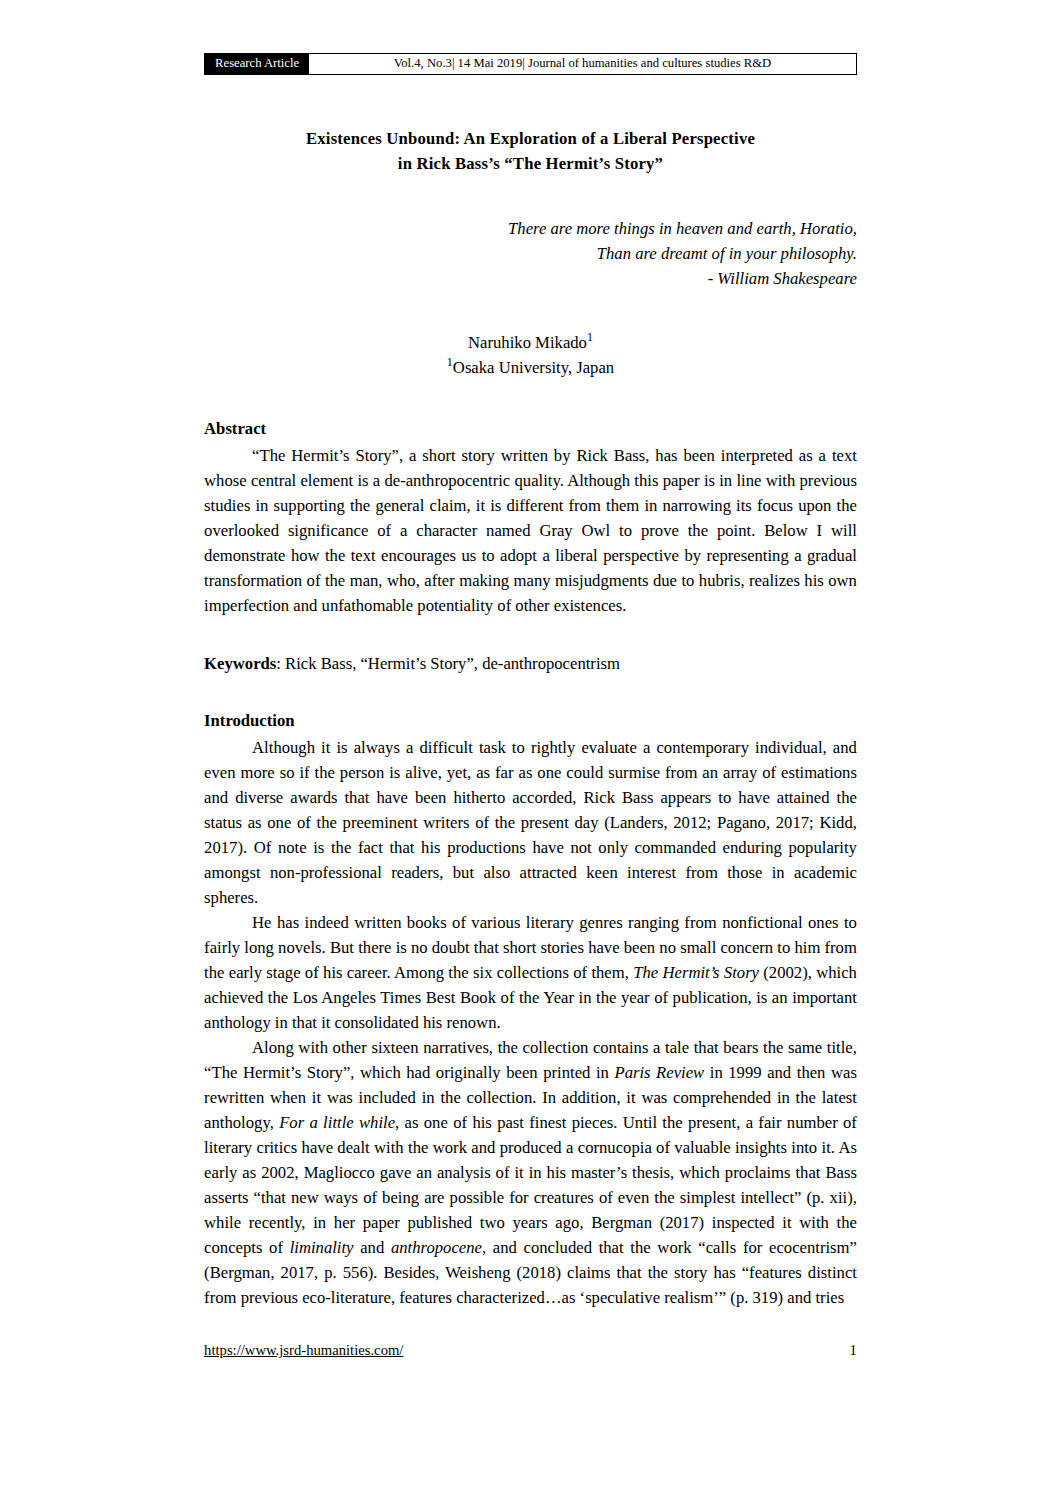Research Article
Vol.4, No.3| 14 Mai 2019| Journal of humanities and cultures studies R&D
Existences Unbound: An Exploration of a Liberal Perspective
in Rick Bass’s “The Hermit’s Story”
There are more things in heaven and earth, Horatio,
Than are dreamt of in your philosophy.
- William Shakespeare
Naruhiko Mikado1
1Osaka University, Japan
Abstract
“The Hermit’s Story”, a short story written by Rick Bass, has been interpreted as a text whose central element is a de-anthropocentric quality. Although this paper is in line with previous studies in supporting the general claim, it is different from them in narrowing its focus upon the overlooked significance of a character named Gray Owl to prove the point. Below I will demonstrate how the text encourages us to adopt a liberal perspective by representing a gradual transformation of the man, who, after making many misjudgments due to hubris, realizes his own imperfection and unfathomable potentiality of other existences.
Keywords: Rick Bass, “Hermit’s Story”, de-anthropocentrism
Introduction
Although it is always a difficult task to rightly evaluate a contemporary individual, and even more so if the person is alive, yet, as far as one could surmise from an array of estimations and diverse awards that have been hitherto accorded, Rick Bass appears to have attained the status as one of the preeminent writers of the present day (Landers, 2012; Pagano, 2017; Kidd, 2017). Of note is the fact that his productions have not only commanded enduring popularity amongst non-professional readers, but also attracted keen interest from those in academic spheres.
He has indeed written books of various literary genres ranging from nonfictional ones to fairly long novels. But there is no doubt that short stories have been no small concern to him from the early stage of his career. Among the six collections of them, The Hermit’s Story (2002), which achieved the Los Angeles Times Best Book of the Year in the year of publication, is an important anthology in that it consolidated his renown.
Along with other sixteen narratives, the collection contains a tale that bears the same title, “The Hermit’s Story”, which had originally been printed in Paris Review in 1999 and then was rewritten when it was included in the collection. In addition, it was comprehended in the latest anthology, For a little while, as one of his past finest pieces. Until the present, a fair number of literary critics have dealt with the work and produced a cornucopia of valuable insights into it. As early as 2002, Magliocco gave an analysis of it in his master’s thesis, which proclaims that Bass asserts “that new ways of being are possible for creatures of even the simplest intellect” (p. xii), while recently, in her paper published two years ago, Bergman (2017) inspected it with the concepts of liminality and anthropocene, and concluded that the work “calls for ecocentrism” (Bergman, 2017, p. 556). Besides, Weisheng (2018) claims that the story has “features distinct from previous eco-literature, features characterized…as ‘speculative realism’” (p. 319) and tries
https://www.jsrd-humanities.com/ 1